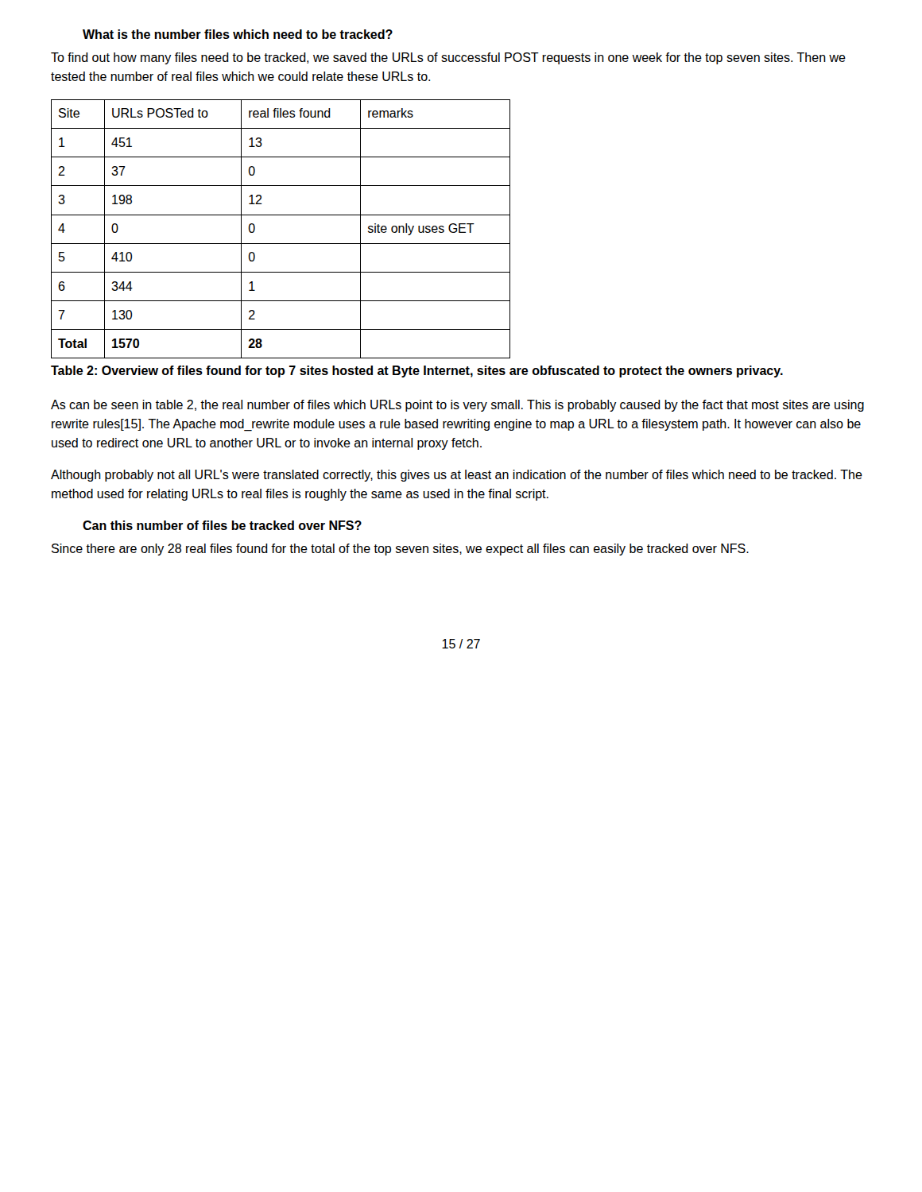What is the number files which need to be tracked?
To find out how many files need to be tracked, we saved the URLs of successful POST requests in one week for the top seven sites. Then we tested the number of real files which we could relate these URLs to.
| Site | URLs POSTed to | real files found | remarks |
| --- | --- | --- | --- |
| 1 | 451 | 13 | |
| 2 | 37 | 0 | |
| 3 | 198 | 12 | |
| 4 | 0 | 0 | site only uses GET |
| 5 | 410 | 0 | |
| 6 | 344 | 1 | |
| 7 | 130 | 2 | |
| Total | 1570 | 28 | |
Table 2: Overview of files found for top 7 sites hosted at Byte Internet, sites are obfuscated to protect the owners privacy.
As can be seen in table 2, the real number of files which URLs point to is very small. This is probably caused by the fact that most sites are using rewrite rules[15]. The Apache mod_rewrite module uses a rule based rewriting engine to map a URL to a filesystem path. It however can also be used to redirect one URL to another URL or to invoke an internal proxy fetch.
Although probably not all URL's were translated correctly, this gives us at least an indication of the number of files which need to be tracked. The method used for relating URLs to real files is roughly the same as used in the final script.
Can this number of files be tracked over NFS?
Since there are only 28 real files found for the total of the top seven sites, we expect all files can easily be tracked over NFS.
15 / 27